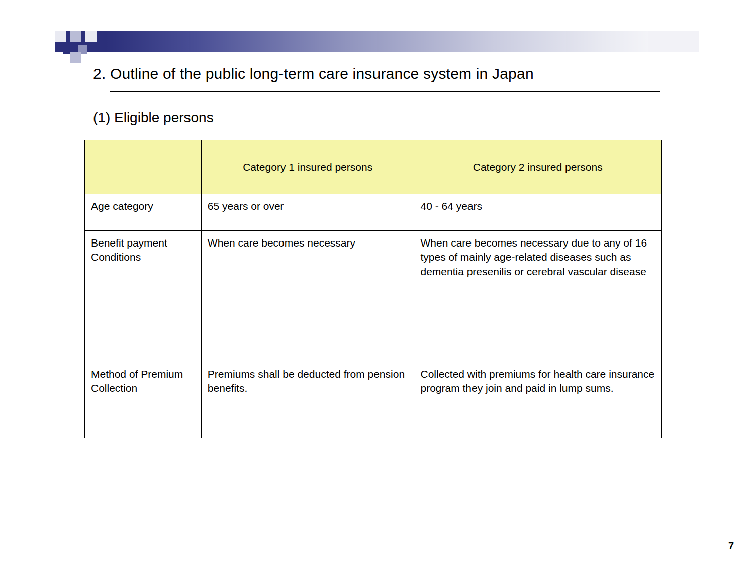2. Outline of the public long-term care insurance system in Japan
(1) Eligible persons
| | Category 1 insured persons | Category 2 insured persons |
| --- | --- | --- |
| Age category | 65 years or over | 40 - 64 years |
| Benefit payment Conditions | When care becomes necessary | When care becomes necessary due to any of 16 types of mainly age-related diseases such as dementia presenilis or cerebral vascular disease |
| Method of Premium Collection | Premiums shall be deducted from pension benefits. | Collected with premiums for health care insurance program they join and paid in lump sums. |
7